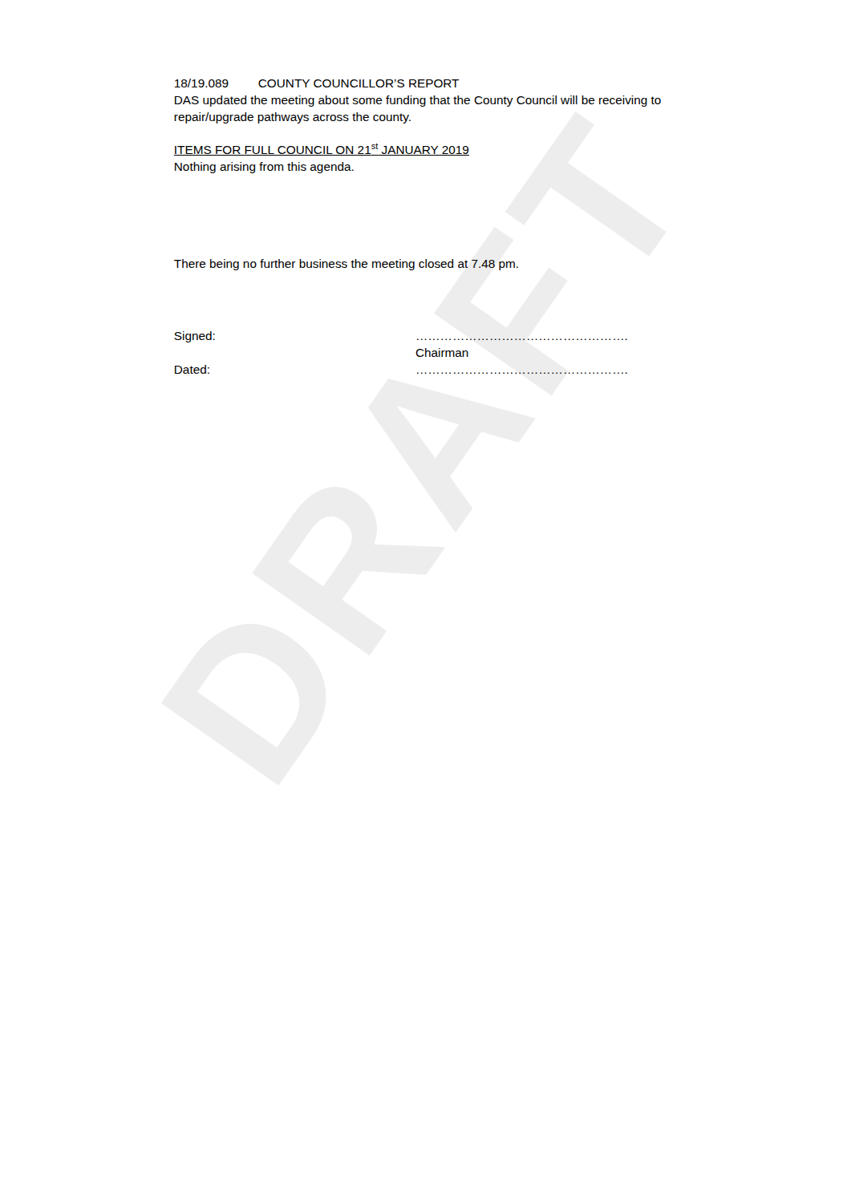DRAFT
18/19.089 COUNTY COUNCILLOR’S REPORT
DAS updated the meeting about some funding that the County Council will be receiving to repair/upgrade pathways across the county.
ITEMS FOR FULL COUNCIL ON 21st JANUARY 2019
Nothing arising from this agenda.
There being no further business the meeting closed at 7.48 pm.
Signed:
…………………………………………….
Chairman
Dated:
…………………………………………….